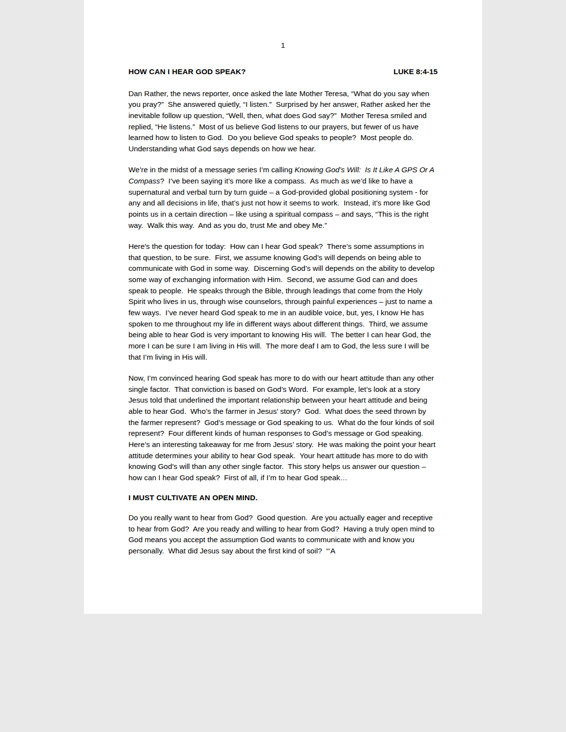1
HOW CAN I HEAR GOD SPEAK?
LUKE 8:4-15
Dan Rather, the news reporter, once asked the late Mother Teresa, “What do you say when you pray?” She answered quietly, “I listen.” Surprised by her answer, Rather asked her the inevitable follow up question, “Well, then, what does God say?” Mother Teresa smiled and replied, “He listens.” Most of us believe God listens to our prayers, but fewer of us have learned how to listen to God. Do you believe God speaks to people? Most people do. Understanding what God says depends on how we hear.
We’re in the midst of a message series I’m calling Knowing God’s Will: Is It Like A GPS Or A Compass? I’ve been saying it’s more like a compass. As much as we’d like to have a supernatural and verbal turn by turn guide – a God-provided global positioning system - for any and all decisions in life, that’s just not how it seems to work. Instead, it’s more like God points us in a certain direction – like using a spiritual compass – and says, “This is the right way. Walk this way. And as you do, trust Me and obey Me.”
Here's the question for today: How can I hear God speak? There’s some assumptions in that question, to be sure. First, we assume knowing God’s will depends on being able to communicate with God in some way. Discerning God’s will depends on the ability to develop some way of exchanging information with Him. Second, we assume God can and does speak to people. He speaks through the Bible, through leadings that come from the Holy Spirit who lives in us, through wise counselors, through painful experiences – just to name a few ways. I’ve never heard God speak to me in an audible voice, but, yes, I know He has spoken to me throughout my life in different ways about different things. Third, we assume being able to hear God is very important to knowing His will. The better I can hear God, the more I can be sure I am living in His will. The more deaf I am to God, the less sure I will be that I’m living in His will.
Now, I’m convinced hearing God speak has more to do with our heart attitude than any other single factor. That conviction is based on God’s Word. For example, let’s look at a story Jesus told that underlined the important relationship between your heart attitude and being able to hear God. Who’s the farmer in Jesus’ story? God. What does the seed thrown by the farmer represent? God’s message or God speaking to us. What do the four kinds of soil represent? Four different kinds of human responses to God’s message or God speaking. Here’s an interesting takeaway for me from Jesus’ story. He was making the point your heart attitude determines your ability to hear God speak. Your heart attitude has more to do with knowing God’s will than any other single factor. This story helps us answer our question – how can I hear God speak? First of all, if I’m to hear God speak…
I MUST CULTIVATE AN OPEN MIND.
Do you really want to hear from God? Good question. Are you actually eager and receptive to hear from God? Are you ready and willing to hear from God? Having a truly open mind to God means you accept the assumption God wants to communicate with and know you personally. What did Jesus say about the first kind of soil? “‘A